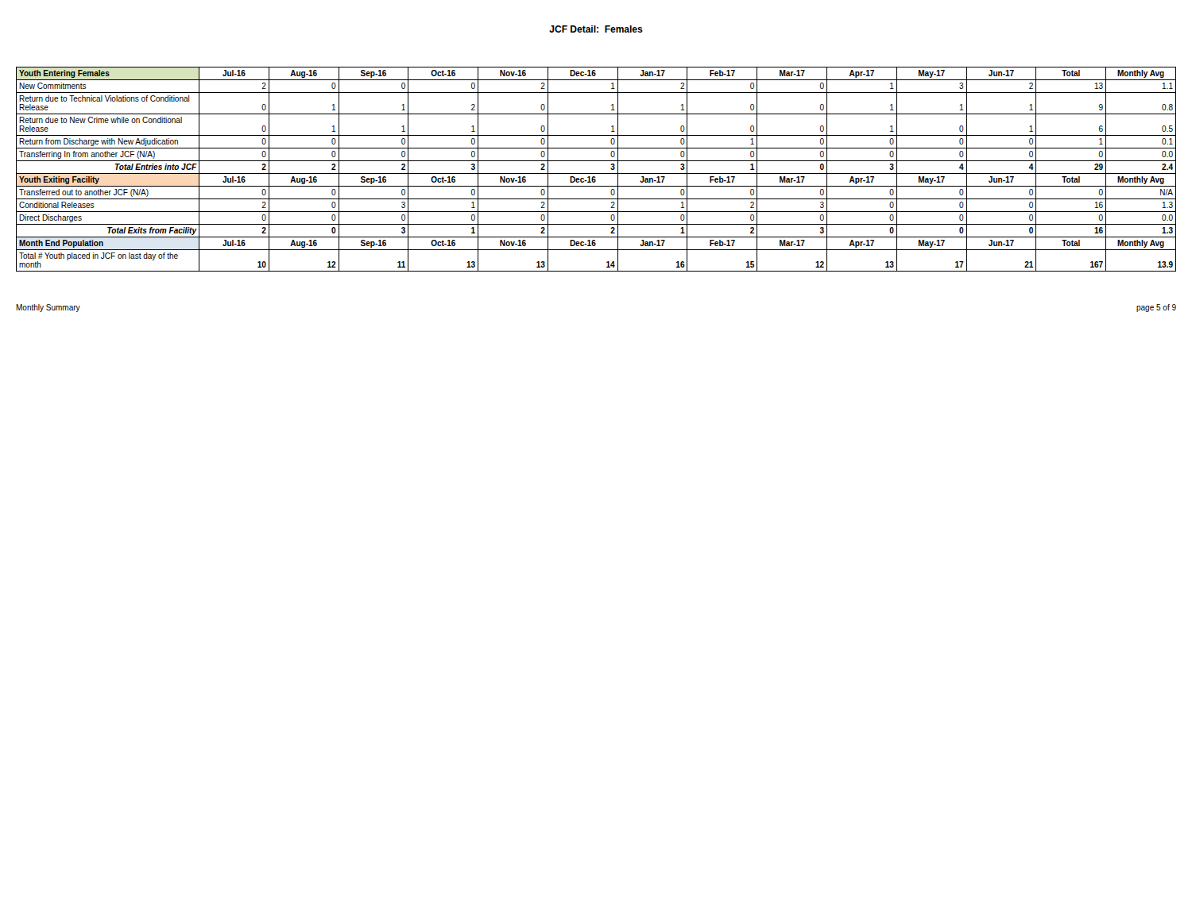JCF Detail: Females
| Youth Entering Females | Jul-16 | Aug-16 | Sep-16 | Oct-16 | Nov-16 | Dec-16 | Jan-17 | Feb-17 | Mar-17 | Apr-17 | May-17 | Jun-17 | Total | Monthly Avg |
| --- | --- | --- | --- | --- | --- | --- | --- | --- | --- | --- | --- | --- | --- | --- |
| New Commitments | 2 | 0 | 0 | 0 | 2 | 1 | 2 | 0 | 0 | 1 | 3 | 2 | 13 | 1.1 |
| Return due to Technical Violations of Conditional Release | 0 | 1 | 1 | 2 | 0 | 1 | 1 | 0 | 0 | 1 | 1 | 1 | 9 | 0.8 |
| Return due to New Crime while on Conditional Release | 0 | 1 | 1 | 1 | 0 | 1 | 0 | 0 | 0 | 1 | 0 | 1 | 6 | 0.5 |
| Return from Discharge with New Adjudication | 0 | 0 | 0 | 0 | 0 | 0 | 0 | 1 | 0 | 0 | 0 | 0 | 1 | 0.1 |
| Transferring In from another JCF (N/A) | 0 | 0 | 0 | 0 | 0 | 0 | 0 | 0 | 0 | 0 | 0 | 0 | 0 | 0.0 |
| Total Entries into JCF | 2 | 2 | 2 | 3 | 2 | 3 | 3 | 1 | 0 | 3 | 4 | 4 | 29 | 2.4 |
| Youth Exiting Facility | Jul-16 | Aug-16 | Sep-16 | Oct-16 | Nov-16 | Dec-16 | Jan-17 | Feb-17 | Mar-17 | Apr-17 | May-17 | Jun-17 | Total | Monthly Avg |
| Transferred out to another JCF (N/A) | 0 | 0 | 0 | 0 | 0 | 0 | 0 | 0 | 0 | 0 | 0 | 0 | 0 | N/A |
| Conditional Releases | 2 | 0 | 3 | 1 | 2 | 2 | 1 | 2 | 3 | 0 | 0 | 0 | 16 | 1.3 |
| Direct Discharges | 0 | 0 | 0 | 0 | 0 | 0 | 0 | 0 | 0 | 0 | 0 | 0 | 0 | 0.0 |
| Total Exits from Facility | 2 | 0 | 3 | 1 | 2 | 2 | 1 | 2 | 3 | 0 | 0 | 0 | 16 | 1.3 |
| Month End Population | Jul-16 | Aug-16 | Sep-16 | Oct-16 | Nov-16 | Dec-16 | Jan-17 | Feb-17 | Mar-17 | Apr-17 | May-17 | Jun-17 | Total | Monthly Avg |
| Total # Youth placed in JCF on last day of the month | 10 | 12 | 11 | 13 | 13 | 14 | 16 | 15 | 12 | 13 | 17 | 21 | 167 | 13.9 |
Monthly Summary page 5 of 9